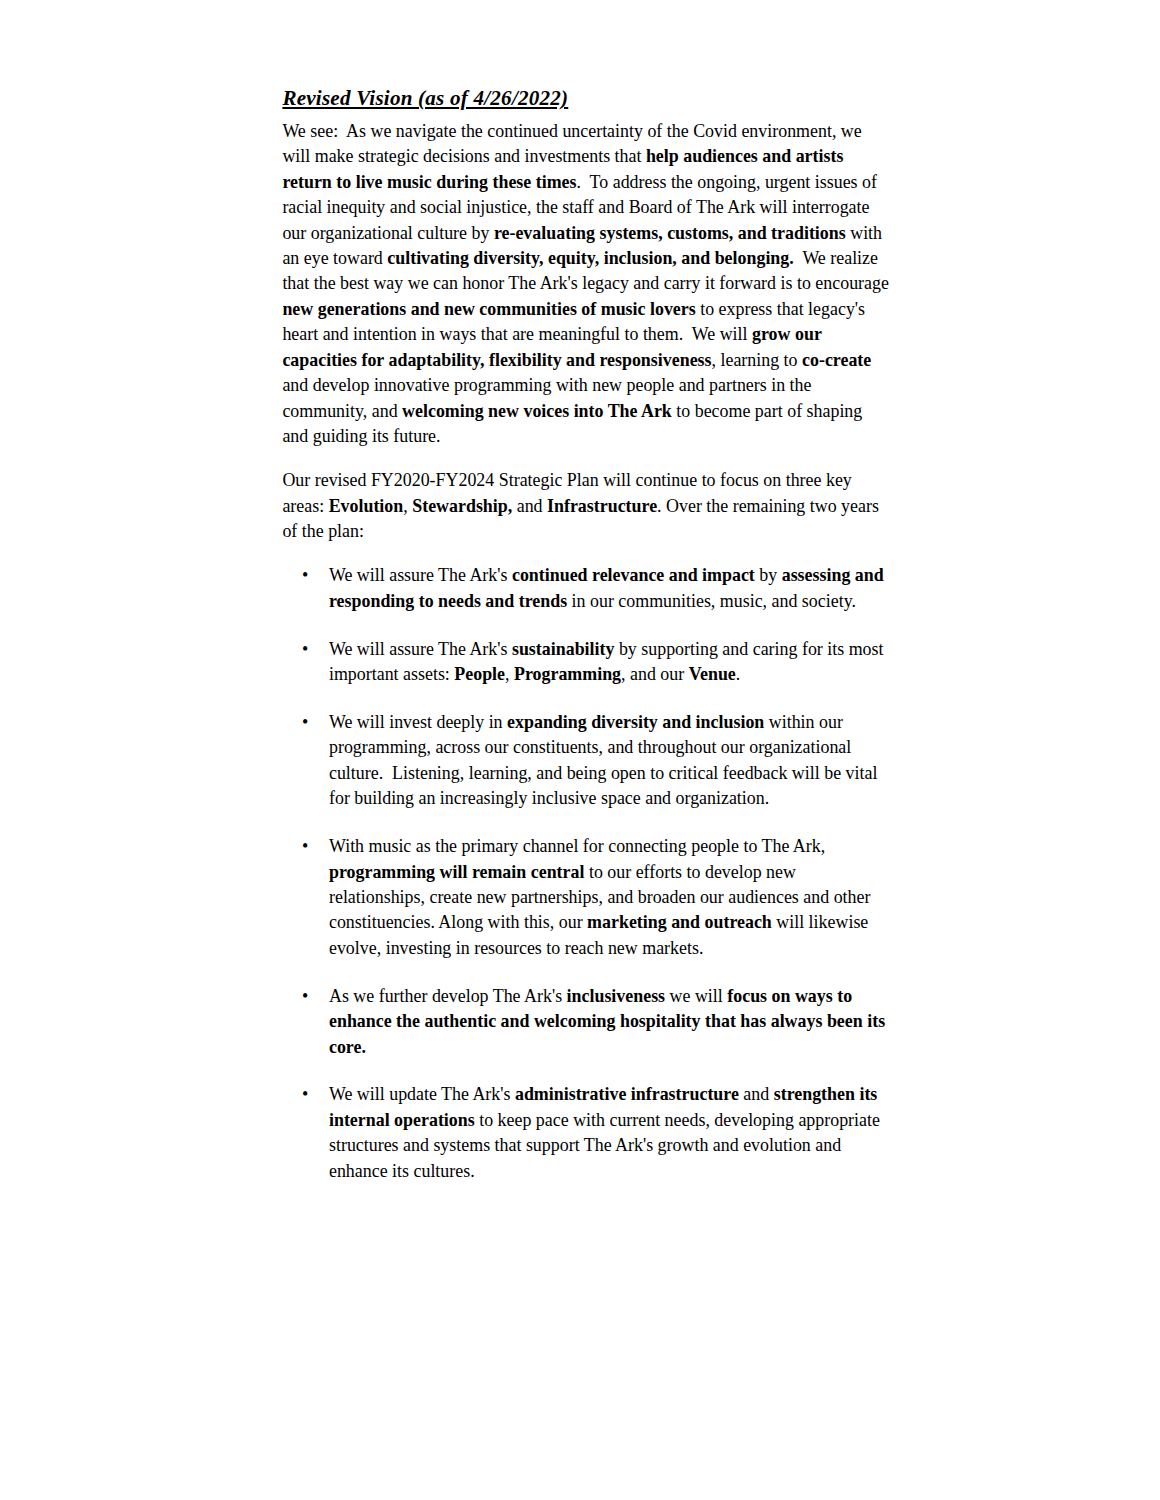Revised Vision (as of 4/26/2022)
We see: As we navigate the continued uncertainty of the Covid environment, we will make strategic decisions and investments that help audiences and artists return to live music during these times. To address the ongoing, urgent issues of racial inequity and social injustice, the staff and Board of The Ark will interrogate our organizational culture by re-evaluating systems, customs, and traditions with an eye toward cultivating diversity, equity, inclusion, and belonging. We realize that the best way we can honor The Ark's legacy and carry it forward is to encourage new generations and new communities of music lovers to express that legacy's heart and intention in ways that are meaningful to them. We will grow our capacities for adaptability, flexibility and responsiveness, learning to co-create and develop innovative programming with new people and partners in the community, and welcoming new voices into The Ark to become part of shaping and guiding its future.
Our revised FY2020-FY2024 Strategic Plan will continue to focus on three key areas: Evolution, Stewardship, and Infrastructure. Over the remaining two years of the plan:
We will assure The Ark's continued relevance and impact by assessing and responding to needs and trends in our communities, music, and society.
We will assure The Ark's sustainability by supporting and caring for its most important assets: People, Programming, and our Venue.
We will invest deeply in expanding diversity and inclusion within our programming, across our constituents, and throughout our organizational culture. Listening, learning, and being open to critical feedback will be vital for building an increasingly inclusive space and organization.
With music as the primary channel for connecting people to The Ark, programming will remain central to our efforts to develop new relationships, create new partnerships, and broaden our audiences and other constituencies. Along with this, our marketing and outreach will likewise evolve, investing in resources to reach new markets.
As we further develop The Ark's inclusiveness we will focus on ways to enhance the authentic and welcoming hospitality that has always been its core.
We will update The Ark's administrative infrastructure and strengthen its internal operations to keep pace with current needs, developing appropriate structures and systems that support The Ark's growth and evolution and enhance its cultures.